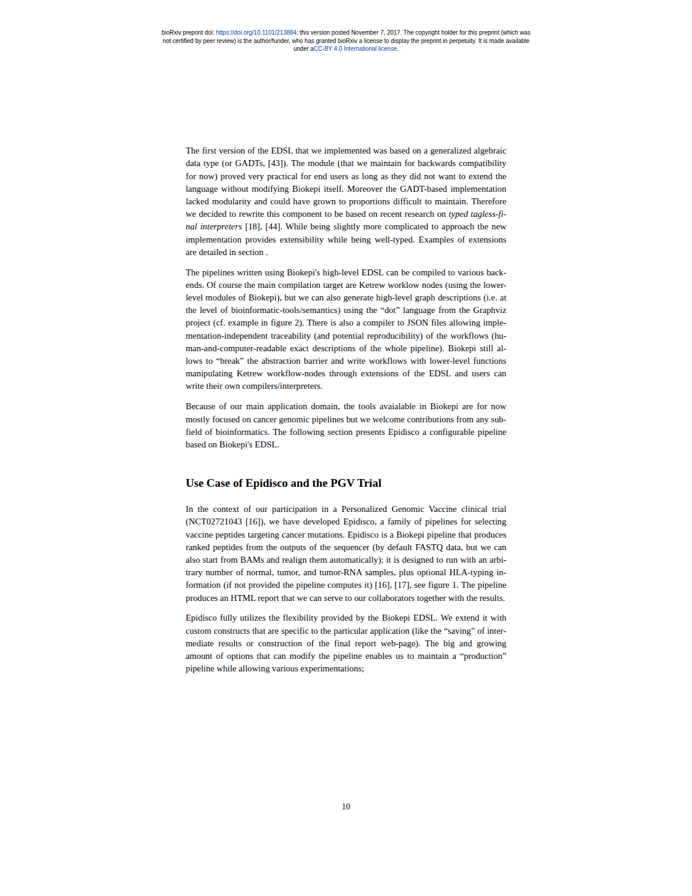bioRxiv preprint doi: https://doi.org/10.1101/213884; this version posted November 7, 2017. The copyright holder for this preprint (which was
not certified by peer review) is the author/funder, who has granted bioRxiv a license to display the preprint in perpetuity. It is made available
under aCC-BY 4.0 International license.
The first version of the EDSL that we implemented was based on a generalized algebraic data type (or GADTs, [43]). The module (that we maintain for backwards compatibility for now) proved very practical for end users as long as they did not want to extend the language without modifying Biokepi itself. Moreover the GADT-based implementation lacked modularity and could have grown to proportions difficult to maintain. Therefore we decided to rewrite this component to be based on recent research on typed tagless-final interpreters [18], [44]. While being slightly more complicated to approach the new implementation provides extensibility while being well-typed. Examples of extensions are detailed in section .
The pipelines written using Biokepi's high-level EDSL can be compiled to various backends. Of course the main compilation target are Ketrew worklow nodes (using the lower-level modules of Biokepi), but we can also generate high-level graph descriptions (i.e. at the level of bioinformatic-tools/semantics) using the “dot” language from the Graphviz project (cf. example in figure 2). There is also a compiler to JSON files allowing implementation-independent traceability (and potential reproducibility) of the workflows (human-and-computer-readable exact descriptions of the whole pipeline). Biokepi still allows to “break” the abstraction barrier and write workflows with lower-level functions manipulating Ketrew workflow-nodes through extensions of the EDSL and users can write their own compilers/interpreters.
Because of our main application domain, the tools avaialable in Biokepi are for now mostly focused on cancer genomic pipelines but we welcome contributions from any sub-field of bioinformatics. The following section presents Epidisco a configurable pipeline based on Biokepi's EDSL.
Use Case of Epidisco and the PGV Trial
In the context of our participation in a Personalized Genomic Vaccine clinical trial (NCT02721043 [16]), we have developed Epidisco, a family of pipelines for selecting vaccine peptides targeting cancer mutations. Epidisco is a Biokepi pipeline that produces ranked peptides from the outputs of the sequencer (by default FASTQ data, but we can also start from BAMs and realign them automatically); it is designed to run with an arbitrary number of normal, tumor, and tumor-RNA samples, plus optional HLA-typing information (if not provided the pipeline computes it) [16], [17], see figure 1. The pipeline produces an HTML report that we can serve to our collaborators together with the results.
Epidisco fully utilizes the flexibility provided by the Biokepi EDSL. We extend it with custom constructs that are specific to the particular application (like the “saving” of intermediate results or construction of the final report web-page). The big and growing amount of options that can modify the pipeline enables us to maintain a “production” pipeline while allowing various experimentations;
10